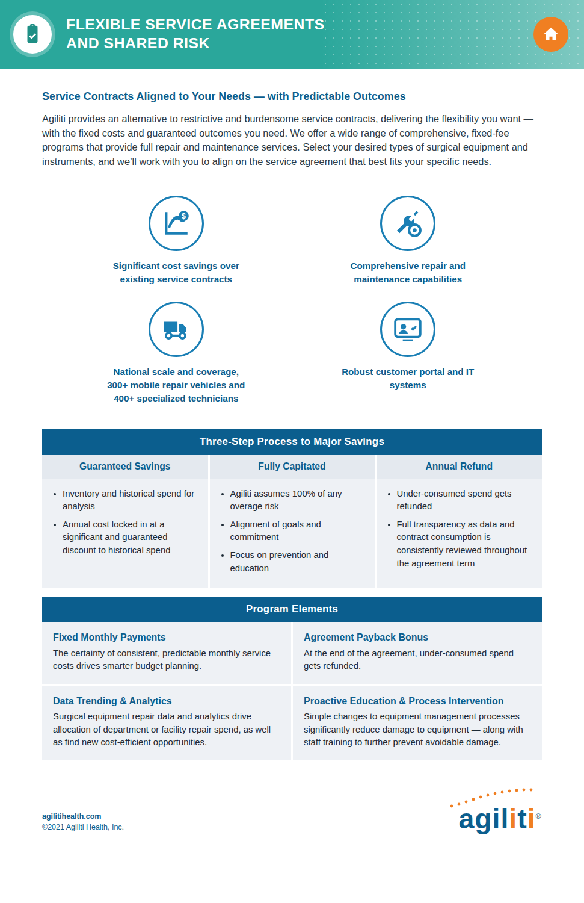Flexible Service Agreements
and Shared Risk
Service Contracts Aligned to Your Needs — with Predictable Outcomes
Agiliti provides an alternative to restrictive and burdensome service contracts, delivering the flexibility you want — with the fixed costs and guaranteed outcomes you need. We offer a wide range of comprehensive, fixed-fee programs that provide full repair and maintenance services. Select your desired types of surgical equipment and instruments, and we’ll work with you to align on the service agreement that best fits your specific needs.
$
Significant cost savings over existing service contracts
Comprehensive repair and maintenance capabilities
National scale and coverage, 300+ mobile repair vehicles and 400+ specialized technicians
Robust customer portal and IT systems
Three-Step Process to Major Savings
| Guaranteed Savings | Fully Capitated | Annual Refund |
| --- | --- | --- |
| Inventory and historical spend for analysis Annual cost locked in at a significant and guaranteed discount to historical spend | Agiliti assumes 100% of any overage risk Alignment of goals and commitment Focus on prevention and education | Under-consumed spend gets refunded Full transparency as data and contract consumption is consistently reviewed throughout the agreement term |
Program Elements
| Fixed Monthly Payments The certainty of consistent, predictable monthly service costs drives smarter budget planning. | Agreement Payback Bonus At the end of the agreement, under-consumed spend gets refunded. |
| Data Trending & Analytics Surgical equipment repair data and analytics drive allocation of department or facility repair spend, as well as find new cost-efficient opportunities. | Proactive Education & Process Intervention Simple changes to equipment management processes significantly reduce damage to equipment — along with staff training to further prevent avoidable damage. |
agilitihealth.com
©2021 Agiliti Health, Inc.
agiliti®